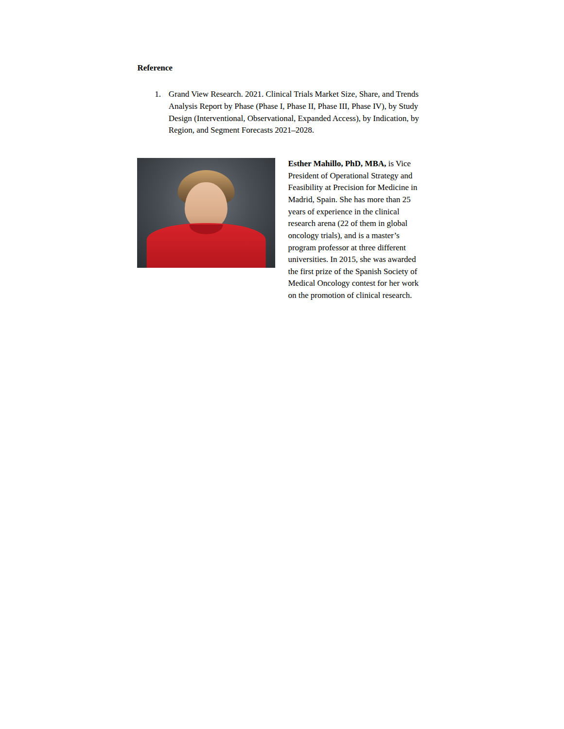Reference
Grand View Research. 2021. Clinical Trials Market Size, Share, and Trends Analysis Report by Phase (Phase I, Phase II, Phase III, Phase IV), by Study Design (Interventional, Observational, Expanded Access), by Indication, by Region, and Segment Forecasts 2021–2028.
Esther Mahillo, PhD, MBA, is Vice President of Operational Strategy and Feasibility at Precision for Medicine in Madrid, Spain. She has more than 25 years of experience in the clinical research arena (22 of them in global oncology trials), and is a master’s program professor at three different universities. In 2015, she was awarded the first prize of the Spanish Society of Medical Oncology contest for her work on the promotion of clinical research.